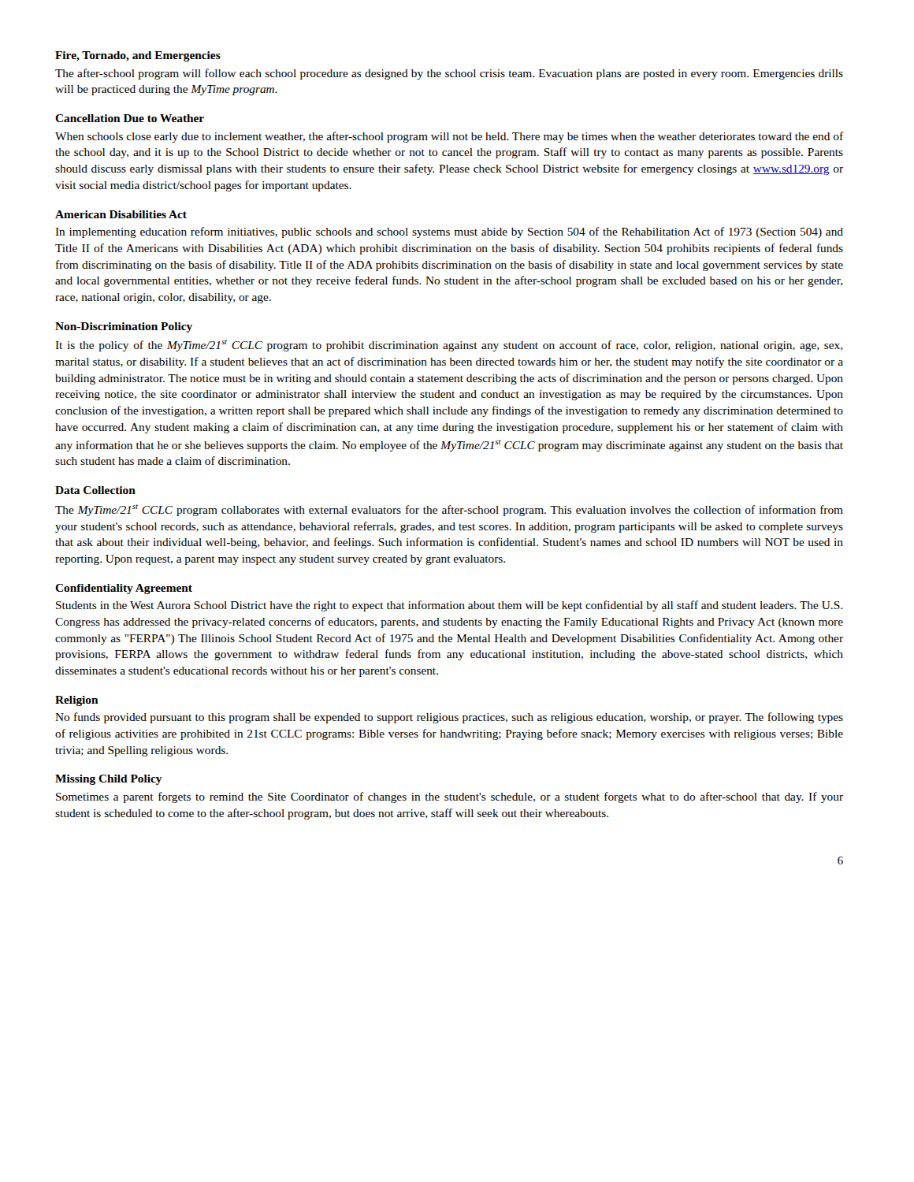Fire, Tornado, and Emergencies
The after-school program will follow each school procedure as designed by the school crisis team. Evacuation plans are posted in every room. Emergencies drills will be practiced during the MyTime program.
Cancellation Due to Weather
When schools close early due to inclement weather, the after-school program will not be held. There may be times when the weather deteriorates toward the end of the school day, and it is up to the School District to decide whether or not to cancel the program. Staff will try to contact as many parents as possible. Parents should discuss early dismissal plans with their students to ensure their safety. Please check School District website for emergency closings at www.sd129.org or visit social media district/school pages for important updates.
American Disabilities Act
In implementing education reform initiatives, public schools and school systems must abide by Section 504 of the Rehabilitation Act of 1973 (Section 504) and Title II of the Americans with Disabilities Act (ADA) which prohibit discrimination on the basis of disability. Section 504 prohibits recipients of federal funds from discriminating on the basis of disability. Title II of the ADA prohibits discrimination on the basis of disability in state and local government services by state and local governmental entities, whether or not they receive federal funds. No student in the after-school program shall be excluded based on his or her gender, race, national origin, color, disability, or age.
Non-Discrimination Policy
It is the policy of the MyTime/21st CCLC program to prohibit discrimination against any student on account of race, color, religion, national origin, age, sex, marital status, or disability. If a student believes that an act of discrimination has been directed towards him or her, the student may notify the site coordinator or a building administrator. The notice must be in writing and should contain a statement describing the acts of discrimination and the person or persons charged. Upon receiving notice, the site coordinator or administrator shall interview the student and conduct an investigation as may be required by the circumstances. Upon conclusion of the investigation, a written report shall be prepared which shall include any findings of the investigation to remedy any discrimination determined to have occurred. Any student making a claim of discrimination can, at any time during the investigation procedure, supplement his or her statement of claim with any information that he or she believes supports the claim. No employee of the MyTime/21st CCLC program may discriminate against any student on the basis that such student has made a claim of discrimination.
Data Collection
The MyTime/21st CCLC program collaborates with external evaluators for the after-school program. This evaluation involves the collection of information from your student's school records, such as attendance, behavioral referrals, grades, and test scores. In addition, program participants will be asked to complete surveys that ask about their individual well-being, behavior, and feelings. Such information is confidential. Student's names and school ID numbers will NOT be used in reporting. Upon request, a parent may inspect any student survey created by grant evaluators.
Confidentiality Agreement
Students in the West Aurora School District have the right to expect that information about them will be kept confidential by all staff and student leaders. The U.S. Congress has addressed the privacy-related concerns of educators, parents, and students by enacting the Family Educational Rights and Privacy Act (known more commonly as "FERPA") The Illinois School Student Record Act of 1975 and the Mental Health and Development Disabilities Confidentiality Act. Among other provisions, FERPA allows the government to withdraw federal funds from any educational institution, including the above-stated school districts, which disseminates a student's educational records without his or her parent's consent.
Religion
No funds provided pursuant to this program shall be expended to support religious practices, such as religious education, worship, or prayer. The following types of religious activities are prohibited in 21st CCLC programs: Bible verses for handwriting; Praying before snack; Memory exercises with religious verses; Bible trivia; and Spelling religious words.
Missing Child Policy
Sometimes a parent forgets to remind the Site Coordinator of changes in the student's schedule, or a student forgets what to do after-school that day. If your student is scheduled to come to the after-school program, but does not arrive, staff will seek out their whereabouts.
6